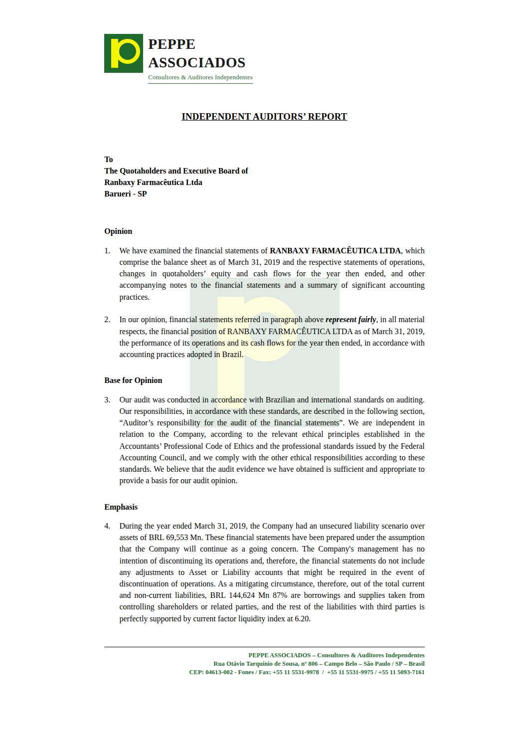PEPPE ASSOCIADOS Consultores & Auditores Independentes
INDEPENDENT AUDITORS’ REPORT
To
The Quotaholders and Executive Board of
Ranbaxy Farmacêutica Ltda
Barueri - SP
Opinion
1.
We have examined the financial statements of RANBAXY FARMACÊUTICA LTDA, which comprise the balance sheet as of March 31, 2019 and the respective statements of operations, changes in quotaholders’ equity and cash flows for the year then ended, and other accompanying notes to the financial statements and a summary of significant accounting practices.
2.
In our opinion, financial statements referred in paragraph above represent fairly, in all material respects, the financial position of RANBAXY FARMACÊUTICA LTDA as of March 31, 2019, the performance of its operations and its cash flows for the year then ended, in accordance with accounting practices adopted in Brazil.
Base for Opinion
3.
Our audit was conducted in accordance with Brazilian and international standards on auditing. Our responsibilities, in accordance with these standards, are described in the following section, “Auditor’s responsibility for the audit of the financial statements”. We are independent in relation to the Company, according to the relevant ethical principles established in the Accountants’ Professional Code of Ethics and the professional standards issued by the Federal Accounting Council, and we comply with the other ethical responsibilities according to these standards. We believe that the audit evidence we have obtained is sufficient and appropriate to provide a basis for our audit opinion.
Emphasis
4.
During the year ended March 31, 2019, the Company had an unsecured liability scenario over assets of BRL 69,553 Mn. These financial statements have been prepared under the assumption that the Company will continue as a going concern. The Company's management has no intention of discontinuing its operations and, therefore, the financial statements do not include any adjustments to Asset or Liability accounts that might be required in the event of discontinuation of operations. As a mitigating circumstance, therefore, out of the total current and non-current liabilities, BRL 144,624 Mn 87% are borrowings and supplies taken from controlling shareholders or related parties, and the rest of the liabilities with third parties is perfectly supported by current factor liquidity index at 6.20.
PEPPE ASSOCIADOS – Consultores & Auditores Independentes
Rua Otávio Tarquínio de Sousa, nº 806 – Campo Belo – São Paulo / SP – Brasil
CEP: 04613-002 - Fones / Fax: +55 11 5531-9978 / +55 11 5531-9975 / +55 11 5093-7161